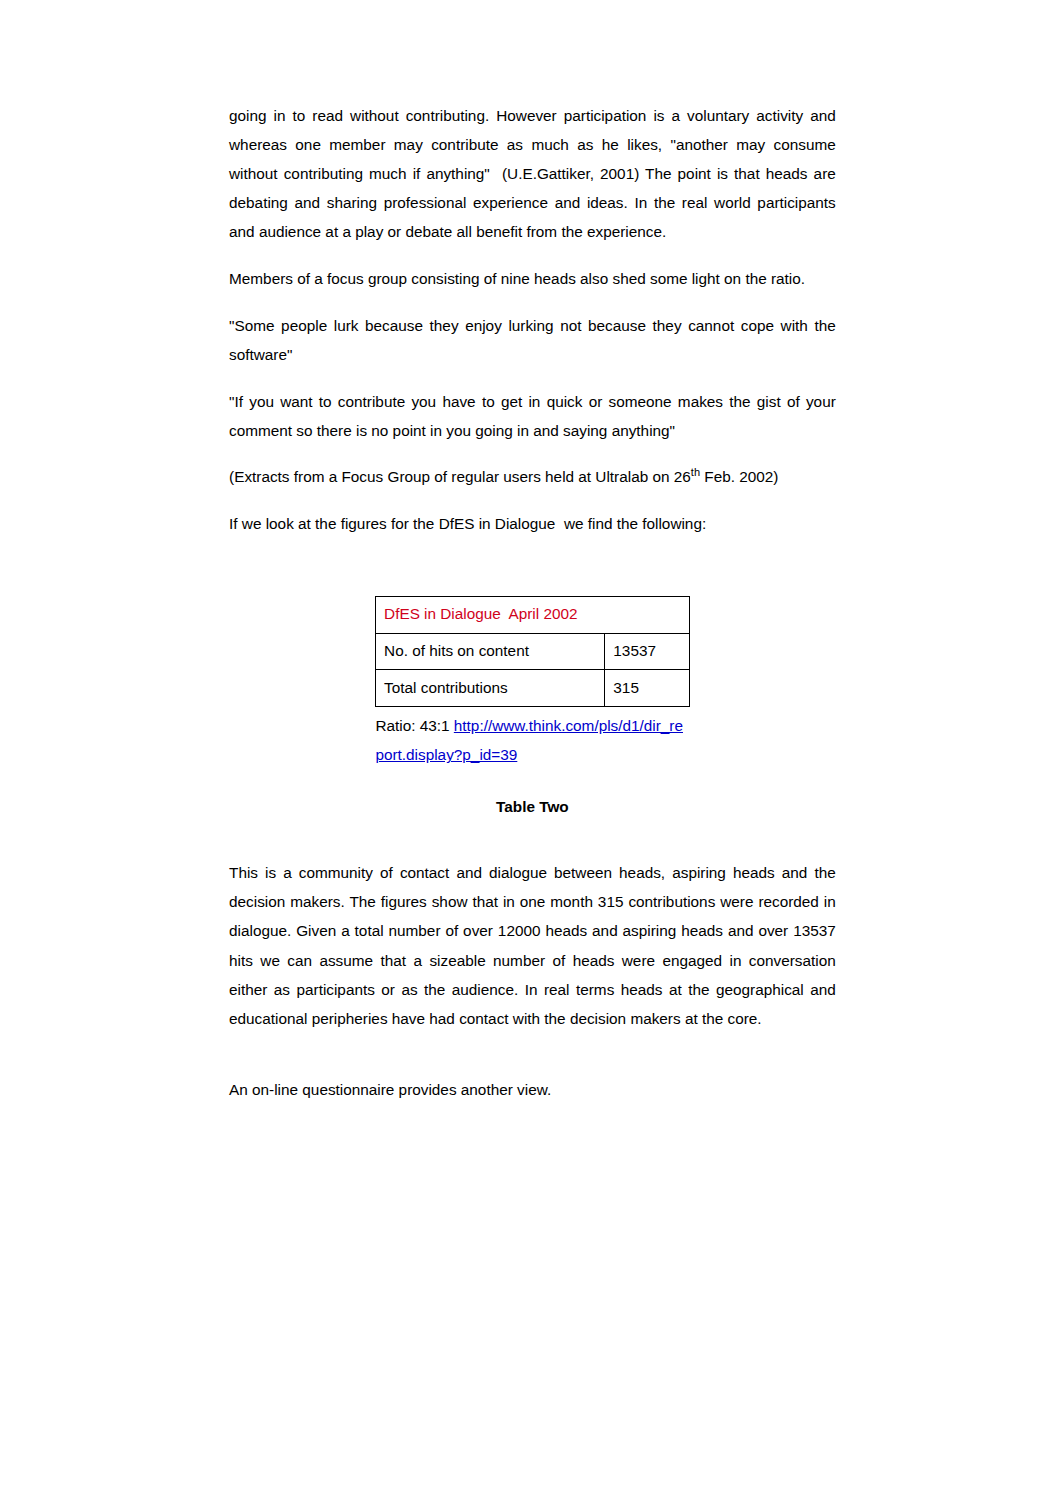going in to read without contributing. However participation is a voluntary activity and whereas one member may contribute as much as he likes, "another may consume without contributing much if anything" (U.E.Gattiker, 2001) The point is that heads are debating and sharing professional experience and ideas. In the real world participants and audience at a play or debate all benefit from the experience.
Members of a focus group consisting of nine heads also shed some light on the ratio.
"Some people lurk because they enjoy lurking not because they cannot cope with the software"
"If you want to contribute you have to get in quick or someone makes the gist of your comment so there is no point in you going in and saying anything"
(Extracts from a Focus Group of regular users held at Ultralab on 26th Feb. 2002)
If we look at the figures for the DfES in Dialogue we find the following:
| DfES in Dialogue April 2002 |
| No. of hits on content | 13537 |
| Total contributions | 315 |
Ratio: 43:1 http://www.think.com/pls/d1/dir_report.display?p_id=39
Table Two
This is a community of contact and dialogue between heads, aspiring heads and the decision makers. The figures show that in one month 315 contributions were recorded in dialogue. Given a total number of over 12000 heads and aspiring heads and over 13537 hits we can assume that a sizeable number of heads were engaged in conversation either as participants or as the audience. In real terms heads at the geographical and educational peripheries have had contact with the decision makers at the core.
An on-line questionnaire provides another view.